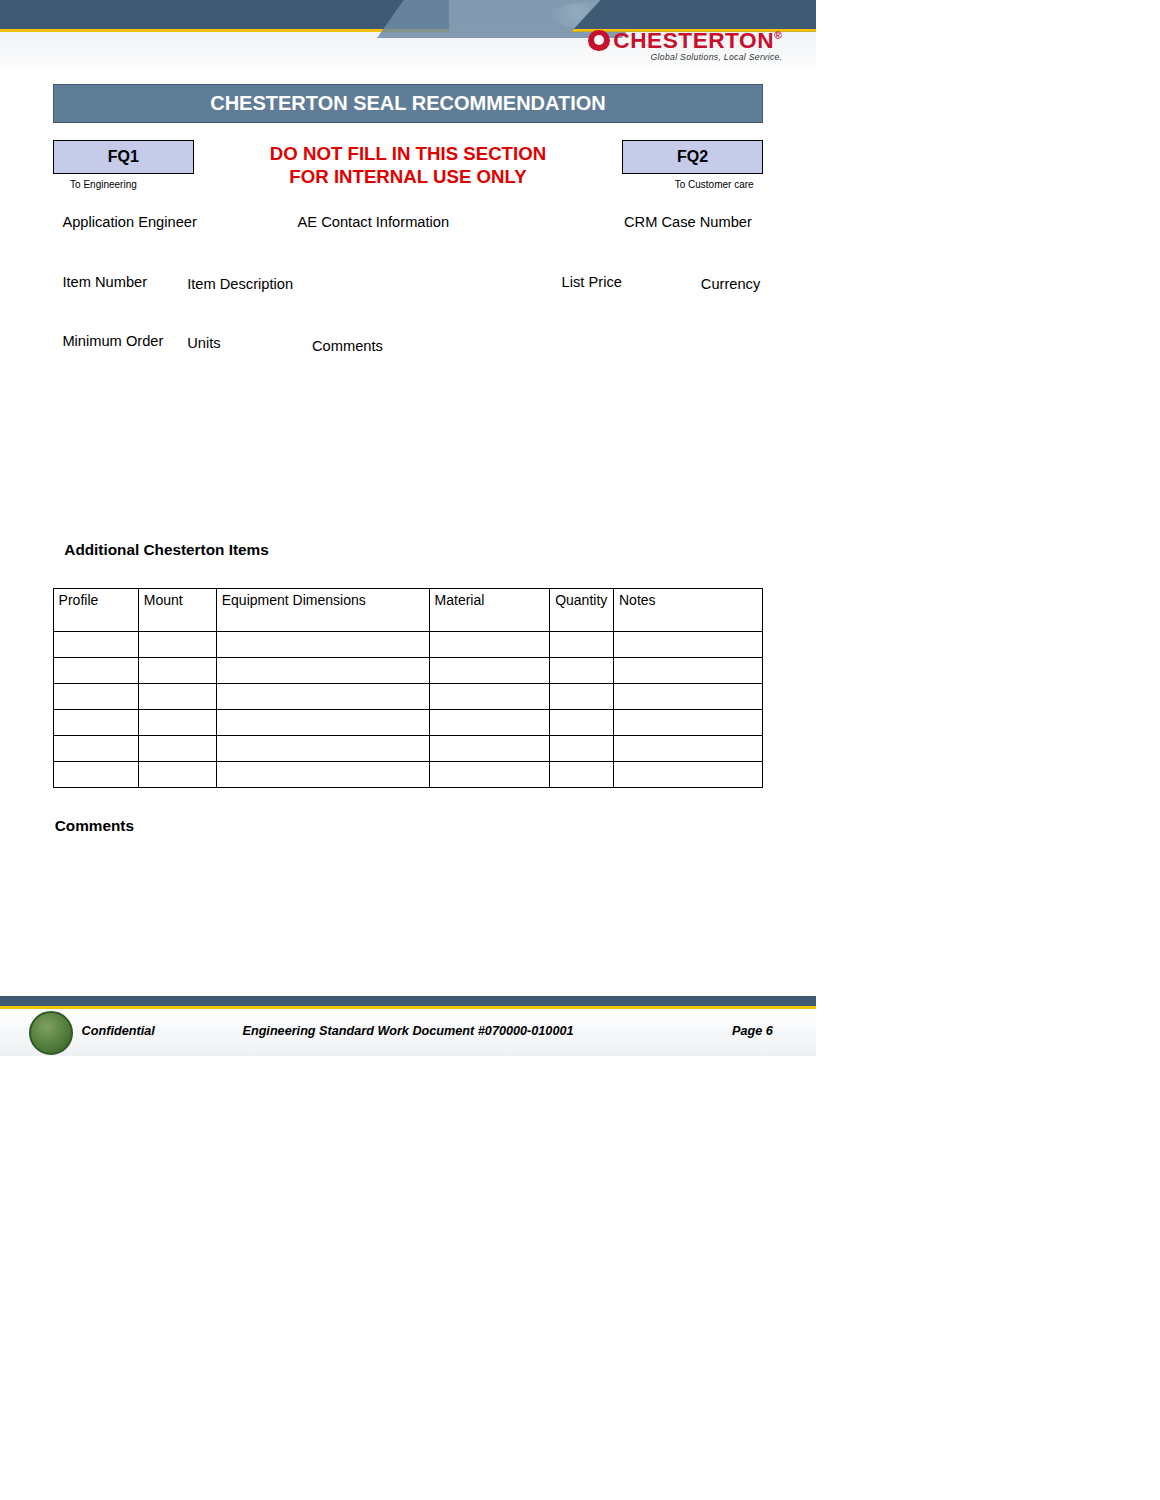CHESTERTON®
Global Solutions, Local Service.
CHESTERTON SEAL RECOMMENDATION
FQ1
To Engineering
DO NOT FILL IN THIS SECTION
FOR INTERNAL USE ONLY
FQ2
To Customer care
Application Engineer AE Contact Information CRM Case Number
Item Number Item Description List Price Currency
Minimum Order Units Comments
Additional Chesterton Items
| Profile | Mount | Equipment Dimensions | Material | Quantity | Notes |
| --- | --- | --- | --- | --- | --- |
Comments
Confidential
Engineering Standard Work Document #070000-010001
Page 6